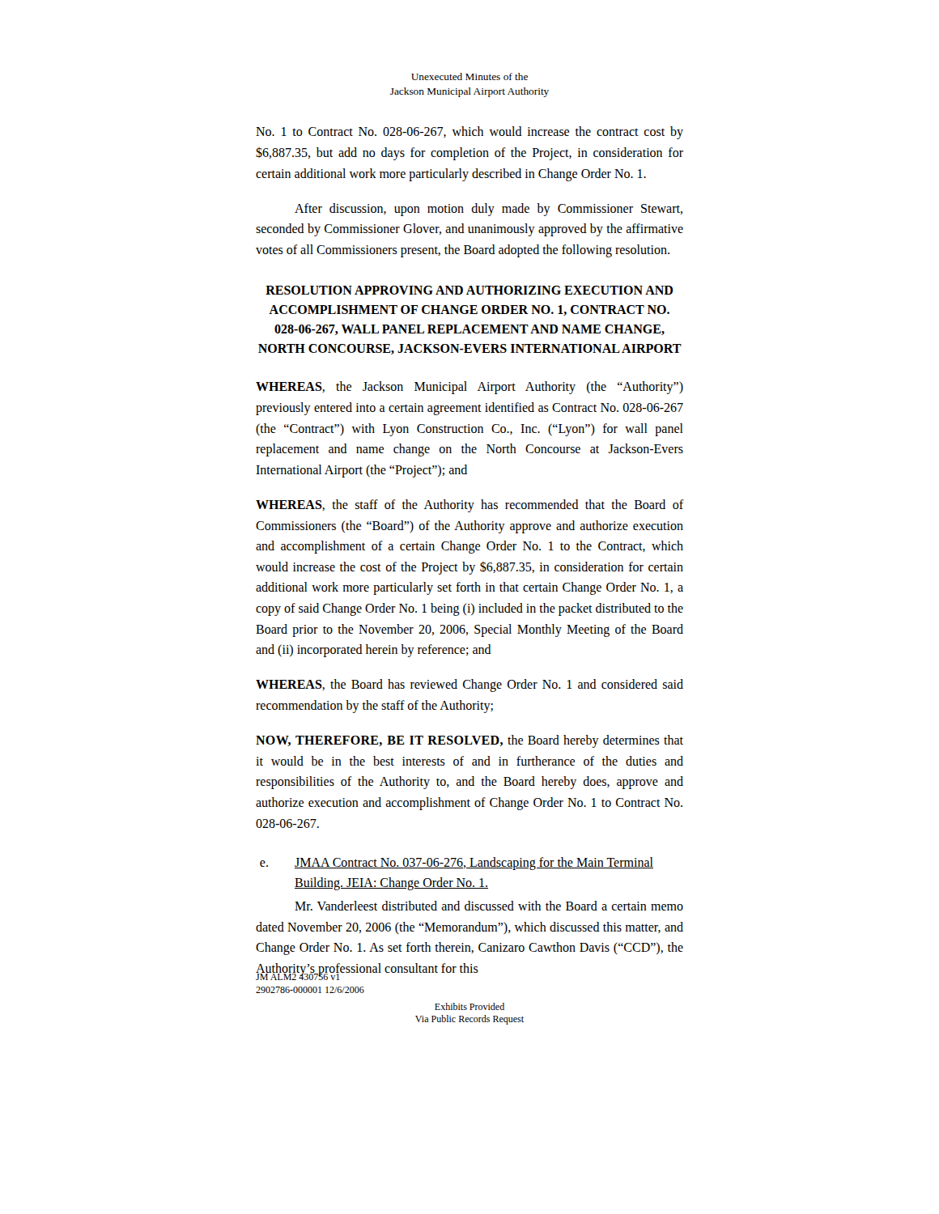Unexecuted Minutes of the
Jackson Municipal Airport Authority
No. 1 to Contract No. 028-06-267, which would increase the contract cost by $6,887.35, but add no days for completion of the Project, in consideration for certain additional work more particularly described in Change Order No. 1.
After discussion, upon motion duly made by Commissioner Stewart, seconded by Commissioner Glover, and unanimously approved by the affirmative votes of all Commissioners present, the Board adopted the following resolution.
Resolution Approving and Authorizing Execution and Accomplishment of Change Order No. 1, Contract No. 028-06-267, Wall Panel Replacement and Name Change, North Concourse, Jackson-Evers International Airport
WHEREAS, the Jackson Municipal Airport Authority (the “Authority”) previously entered into a certain agreement identified as Contract No. 028-06-267 (the “Contract”) with Lyon Construction Co., Inc. (“Lyon”) for wall panel replacement and name change on the North Concourse at Jackson-Evers International Airport (the “Project”); and
WHEREAS, the staff of the Authority has recommended that the Board of Commissioners (the “Board”) of the Authority approve and authorize execution and accomplishment of a certain Change Order No. 1 to the Contract, which would increase the cost of the Project by $6,887.35, in consideration for certain additional work more particularly set forth in that certain Change Order No. 1, a copy of said Change Order No. 1 being (i) included in the packet distributed to the Board prior to the November 20, 2006, Special Monthly Meeting of the Board and (ii) incorporated herein by reference; and
WHEREAS, the Board has reviewed Change Order No. 1 and considered said recommendation by the staff of the Authority;
NOW, THEREFORE, BE IT RESOLVED, the Board hereby determines that it would be in the best interests of and in furtherance of the duties and responsibilities of the Authority to, and the Board hereby does, approve and authorize execution and accomplishment of Change Order No. 1 to Contract No. 028-06-267.
e. JMAA Contract No. 037-06-276, Landscaping for the Main Terminal Building. JEIA: Change Order No. 1.
Mr. Vanderleest distributed and discussed with the Board a certain memo dated November 20, 2006 (the “Memorandum”), which discussed this matter, and Change Order No. 1. As set forth therein, Canizaro Cawthon Davis (“CCD”), the Authority’s professional consultant for this
JM ALM2 430756 v1
2902786-000001 12/6/2006
Exhibits Provided
Via Public Records Request